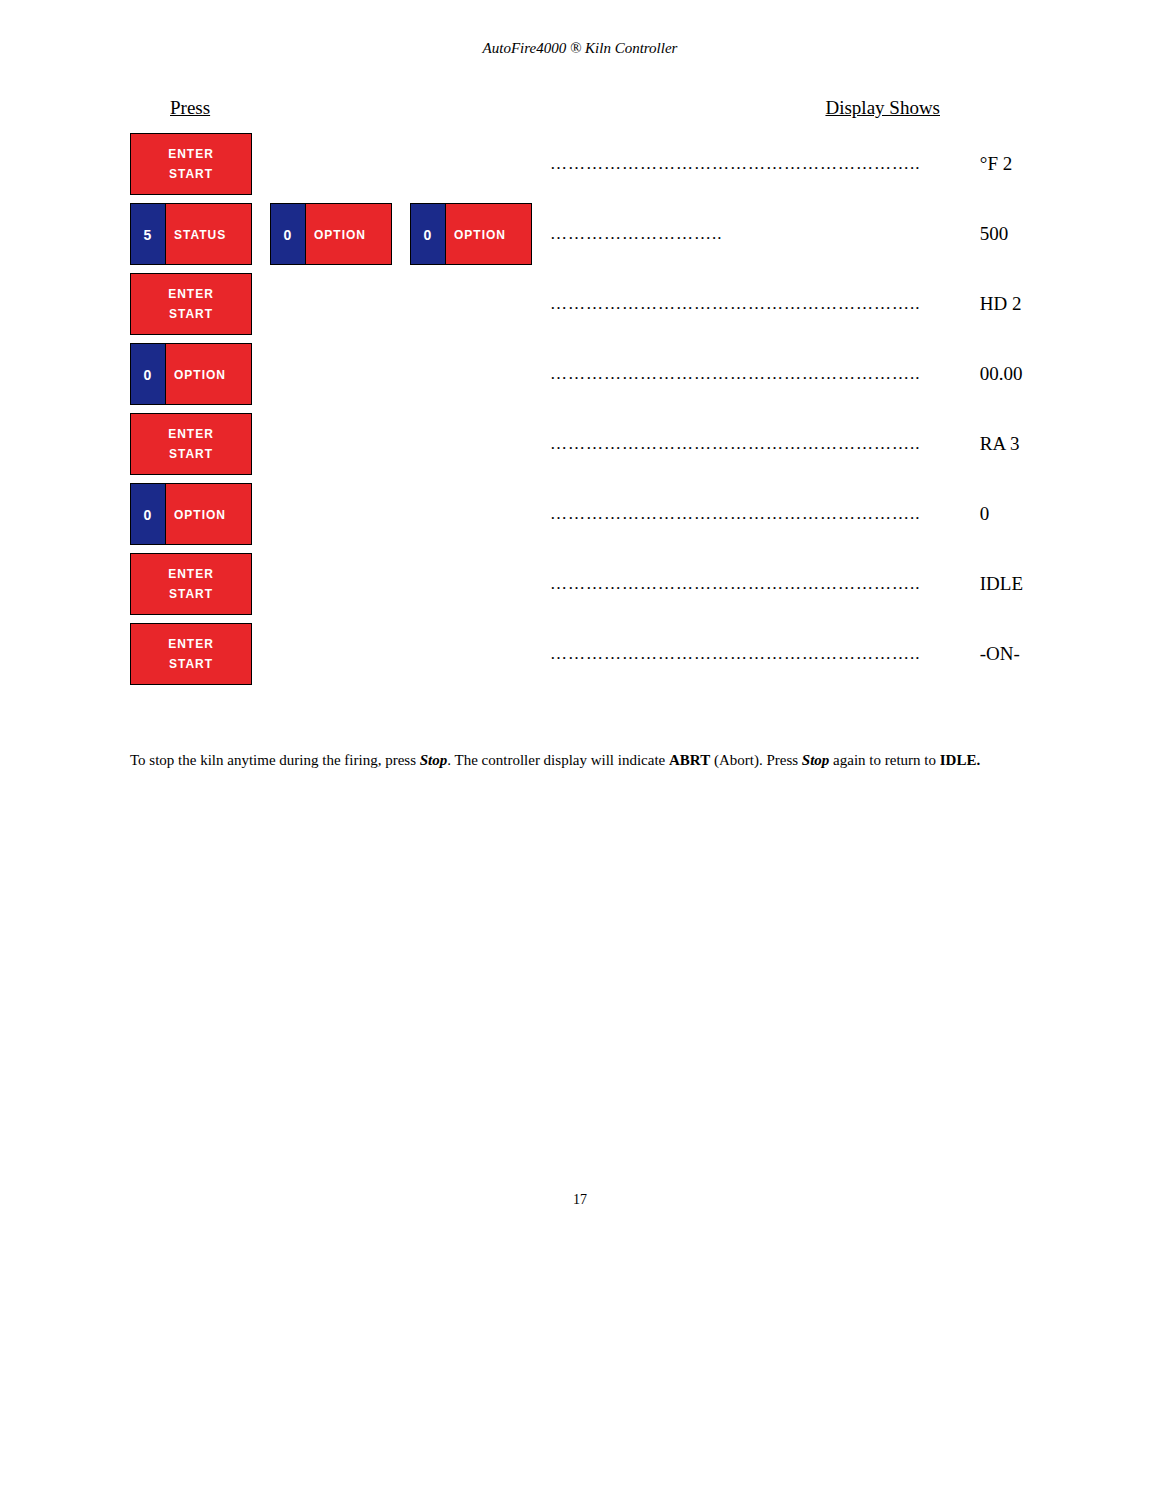AutoFire4000 ® Kiln Controller
Press Display Shows
| ENTER START | …………………………………………………….. | °F 2 |
| 5 STATUS 0 OPTION 0 OPTION | ……………………….. | 500 |
| ENTER START | …………………………………………………….. | HD 2 |
| 0 OPTION | …………………………………………………….. | 00.00 |
| ENTER START | …………………………………………………….. | RA 3 |
| 0 OPTION | …………………………………………………….. | 0 |
| ENTER START | …………………………………………………….. | IDLE |
| ENTER START | …………………………………………………….. | -ON- |
To stop the kiln anytime during the firing, press Stop. The controller display will indicate ABRT (Abort). Press Stop again to return to IDLE.
17